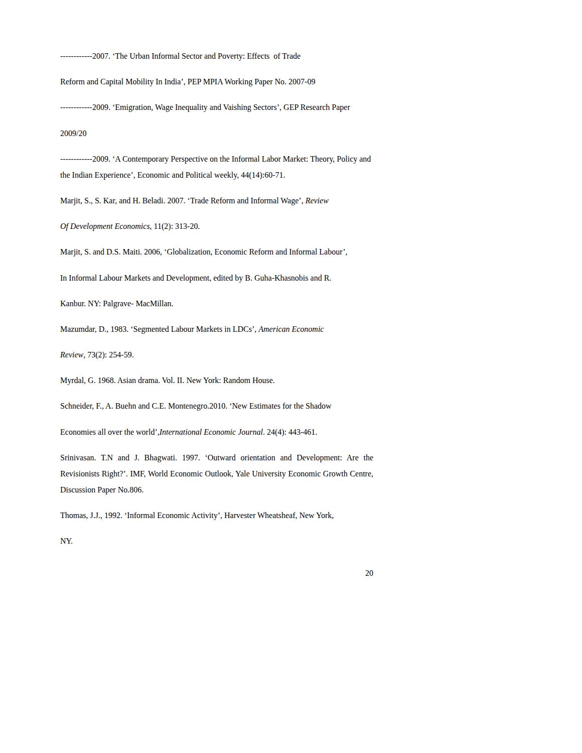------------2007. ‘The Urban Informal Sector and Poverty: Effects of Trade
Reform and Capital Mobility In India’, PEP MPIA Working Paper No. 2007-09
------------2009. ‘Emigration, Wage Inequality and Vaishing Sectors’, GEP Research Paper
2009/20
------------2009. ‘A Contemporary Perspective on the Informal Labor Market: Theory, Policy and the Indian Experience’, Economic and Political weekly, 44(14):60-71.
Marjit, S., S. Kar, and H. Beladi. 2007. ‘Trade Reform and Informal Wage’, Review
Of Development Economics, 11(2): 313-20.
Marjit, S. and D.S. Maiti. 2006, ‘Globalization, Economic Reform and Informal Labour’,
In Informal Labour Markets and Development, edited by B. Guha-Khasnobis and R.
Kanbur. NY: Palgrave- MacMillan.
Mazumdar, D., 1983. ‘Segmented Labour Markets in LDCs’, American Economic
Review, 73(2): 254-59.
Myrdal, G. 1968. Asian drama. Vol. II. New York: Random House.
Schneider, F., A. Buehn and C.E. Montenegro.2010. ‘New Estimates for the Shadow
Economies all over the world’,International Economic Journal. 24(4): 443-461.
Srinivasan. T.N and J. Bhagwati. 1997. ‘Outward orientation and Development: Are the Revisionists Right?’. IMF, World Economic Outlook, Yale University Economic Growth Centre, Discussion Paper No.806.
Thomas, J.J., 1992. ‘Informal Economic Activity’, Harvester Wheatsheaf, New York,
NY.
20